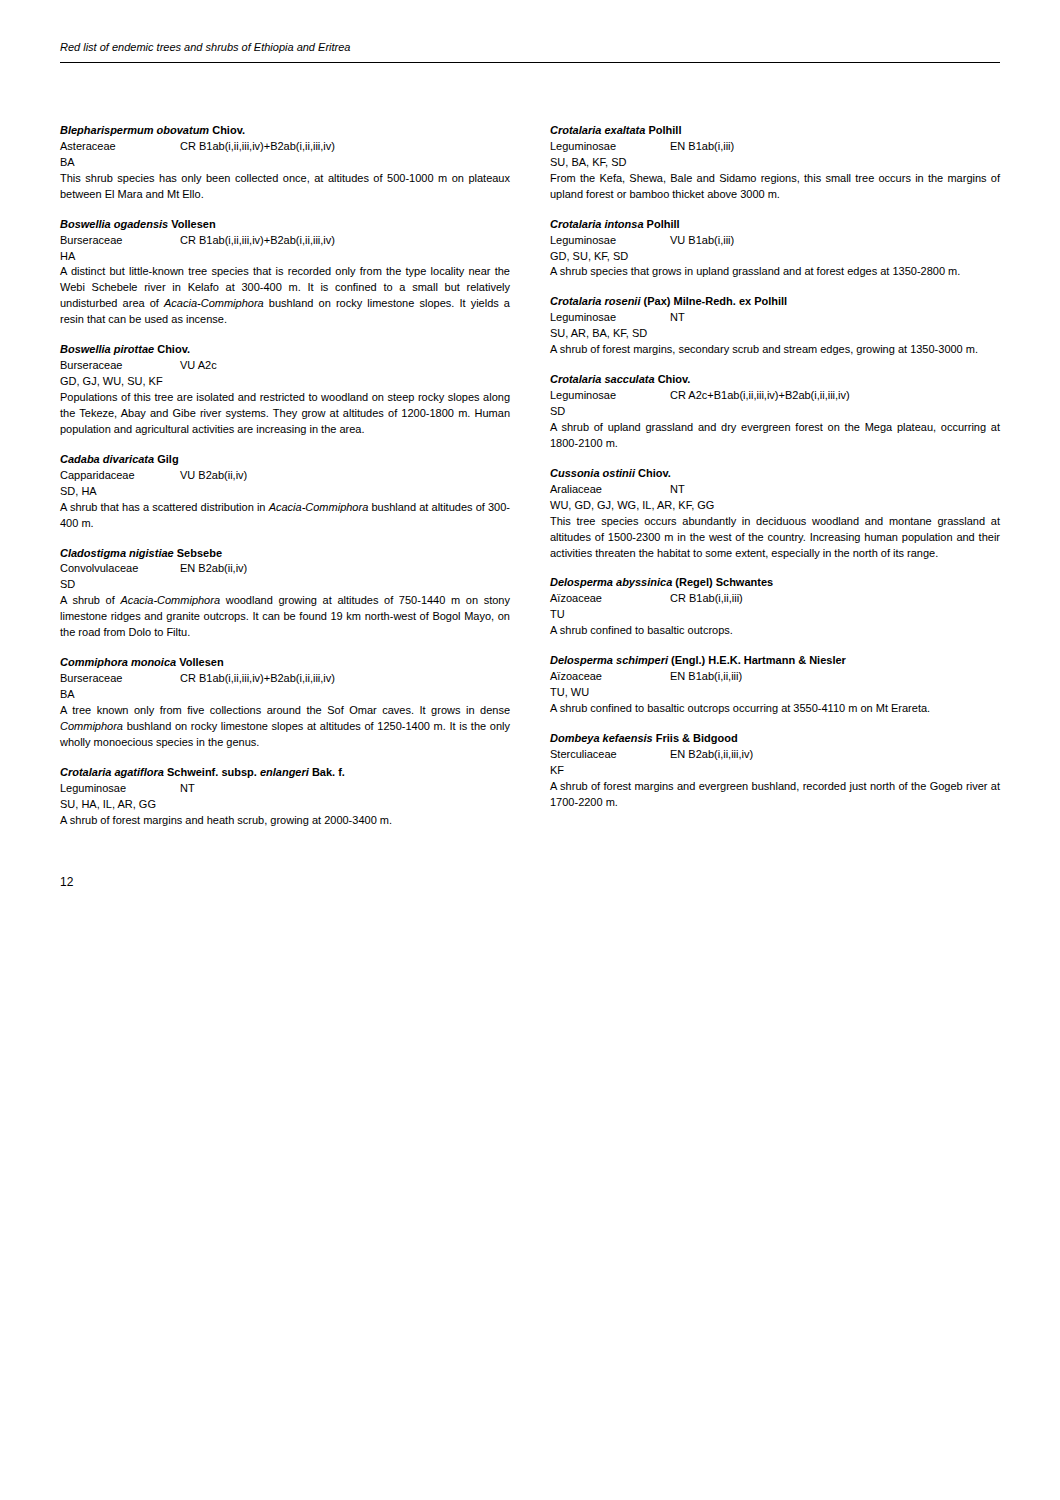Red list of endemic trees and shrubs of Ethiopia and Eritrea
Blepharispermum obovatum Chiov.
Asteraceae CR B1ab(i,ii,iii,iv)+B2ab(i,ii,iii,iv)
BA
This shrub species has only been collected once, at altitudes of 500-1000 m on plateaux between El Mara and Mt Ello.
Boswellia ogadensis Vollesen
Burseraceae CR B1ab(i,ii,iii,iv)+B2ab(i,ii,iii,iv)
HA
A distinct but little-known tree species that is recorded only from the type locality near the Webi Schebele river in Kelafo at 300-400 m. It is confined to a small but relatively undisturbed area of Acacia-Commiphora bushland on rocky limestone slopes. It yields a resin that can be used as incense.
Boswellia pirottae Chiov.
Burseraceae VU A2c
GD, GJ, WU, SU, KF
Populations of this tree are isolated and restricted to woodland on steep rocky slopes along the Tekeze, Abay and Gibe river systems. They grow at altitudes of 1200-1800 m. Human population and agricultural activities are increasing in the area.
Cadaba divaricata Gilg
Capparidaceae VU B2ab(ii,iv)
SD, HA
A shrub that has a scattered distribution in Acacia-Commiphora bushland at altitudes of 300-400 m.
Cladostigma nigistiae Sebsebe
Convolvulaceae EN B2ab(ii,iv)
SD
A shrub of Acacia-Commiphora woodland growing at altitudes of 750-1440 m on stony limestone ridges and granite outcrops. It can be found 19 km north-west of Bogol Mayo, on the road from Dolo to Filtu.
Commiphora monoica Vollesen
Burseraceae CR B1ab(i,ii,iii,iv)+B2ab(i,ii,iii,iv)
BA
A tree known only from five collections around the Sof Omar caves. It grows in dense Commiphora bushland on rocky limestone slopes at altitudes of 1250-1400 m. It is the only wholly monoecious species in the genus.
Crotalaria agatiflora Schweinf. subsp. enlangeri Bak. f.
Leguminosae NT
SU, HA, IL, AR, GG
A shrub of forest margins and heath scrub, growing at 2000-3400 m.
Crotalaria exaltata Polhill
Leguminosae EN B1ab(i,iii)
SU, BA, KF, SD
From the Kefa, Shewa, Bale and Sidamo regions, this small tree occurs in the margins of upland forest or bamboo thicket above 3000 m.
Crotalaria intonsa Polhill
Leguminosae VU B1ab(i,iii)
GD, SU, KF, SD
A shrub species that grows in upland grassland and at forest edges at 1350-2800 m.
Crotalaria rosenii (Pax) Milne-Redh. ex Polhill
Leguminosae NT
SU, AR, BA, KF, SD
A shrub of forest margins, secondary scrub and stream edges, growing at 1350-3000 m.
Crotalaria sacculata Chiov.
Leguminosae CR A2c+B1ab(i,ii,iii,iv)+B2ab(i,ii,iii,iv)
SD
A shrub of upland grassland and dry evergreen forest on the Mega plateau, occurring at 1800-2100 m.
Cussonia ostinii Chiov.
Araliaceae NT
WU, GD, GJ, WG, IL, AR, KF, GG
This tree species occurs abundantly in deciduous woodland and montane grassland at altitudes of 1500-2300 m in the west of the country. Increasing human population and their activities threaten the habitat to some extent, especially in the north of its range.
Delosperma abyssinica (Regel) Schwantes
Aïzoaceae CR B1ab(i,ii,iii)
TU
A shrub confined to basaltic outcrops.
Delosperma schimperi (Engl.) H.E.K. Hartmann & Niesler
Aïzoaceae EN B1ab(i,ii,iii)
TU, WU
A shrub confined to basaltic outcrops occurring at 3550-4110 m on Mt Erareta.
Dombeya kefaensis Friis & Bidgood
Sterculiaceae EN B2ab(i,ii,iii,iv)
KF
A shrub of forest margins and evergreen bushland, recorded just north of the Gogeb river at 1700-2200 m.
12